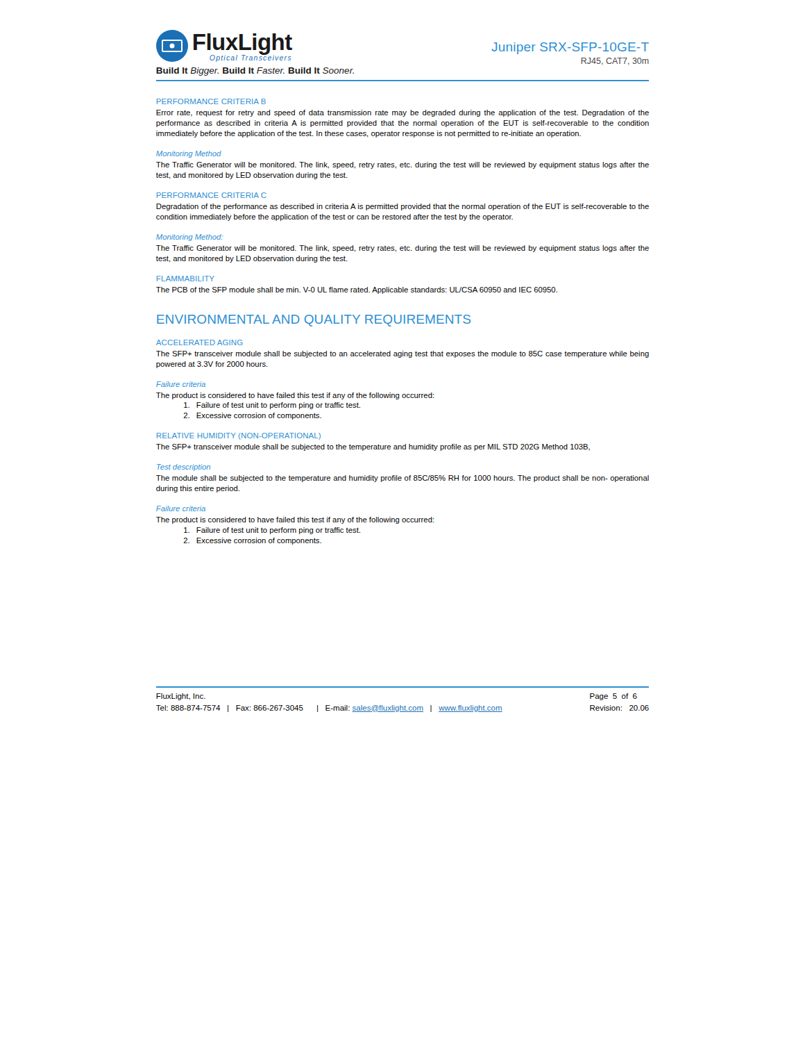FluxLight Optical Transceivers
Build It Bigger. Build It Faster. Build It Sooner.
Juniper SRX-SFP-10GE-T
RJ45, CAT7, 30m
PERFORMANCE CRITERIA B
Error rate, request for retry and speed of data transmission rate may be degraded during the application of the test. Degradation of the performance as described in criteria A is permitted provided that the normal operation of the EUT is self-recoverable to the condition immediately before the application of the test. In these cases, operator response is not permitted to re-initiate an operation.
Monitoring Method
The Traffic Generator will be monitored. The link, speed, retry rates, etc. during the test will be reviewed by equipment status logs after the test, and monitored by LED observation during the test.
PERFORMANCE CRITERIA C
Degradation of the performance as described in criteria A is permitted provided that the normal operation of the EUT is self-recoverable to the condition immediately before the application of the test or can be restored after the test by the operator.
Monitoring Method:
The Traffic Generator will be monitored. The link, speed, retry rates, etc. during the test will be reviewed by equipment status logs after the test, and monitored by LED observation during the test.
FLAMMABILITY
The PCB of the SFP module shall be min. V-0 UL flame rated. Applicable standards: UL/CSA 60950 and IEC 60950.
ENVIRONMENTAL AND QUALITY REQUIREMENTS
ACCELERATED AGING
The SFP+ transceiver module shall be subjected to an accelerated aging test that exposes the module to 85C case temperature while being powered at 3.3V for 2000 hours.
Failure criteria
The product is considered to have failed this test if any of the following occurred:
Failure of test unit to perform ping or traffic test.
Excessive corrosion of components.
RELATIVE HUMIDITY (NON-OPERATIONAL)
The SFP+ transceiver module shall be subjected to the temperature and humidity profile as per MIL STD 202G Method 103B,
Test description
The module shall be subjected to the temperature and humidity profile of 85C/85% RH for 1000 hours. The product shall be non- operational during this entire period.
Failure criteria
The product is considered to have failed this test if any of the following occurred:
Failure of test unit to perform ping or traffic test.
Excessive corrosion of components.
FluxLight, Inc.
Tel: 888-874-7574 | Fax: 866-267-3045 | E-mail: sales@fluxlight.com | www.fluxlight.com
Page 5 of 6
Revision: 20.06